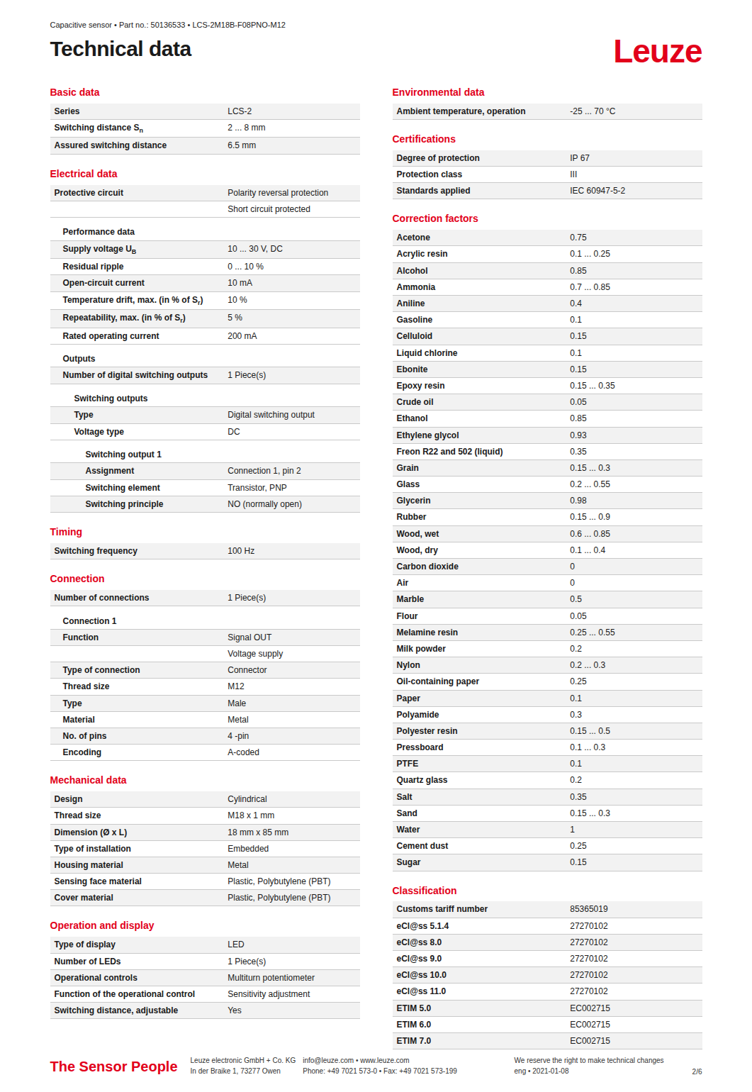Capacitive sensor • Part no.: 50136533 • LCS-2M18B-F08PNO-M12
Technical data
Leuze
Basic data
| Series | LCS-2 |
| Switching distance S n | 2 ... 8 mm |
| Assured switching distance | 6.5 mm |
Electrical data
| Protective circuit | Polarity reversal protection |
| | Short circuit protected |
| Performance data |
| Supply voltage U B | 10 ... 30 V, DC |
| Residual ripple | 0 ... 10 % |
| Open-circuit current | 10 mA |
| Temperature drift, max. (in % of S r ) | 10 % |
| Repeatability, max. (in % of S r ) | 5 % |
| Rated operating current | 200 mA |
| Outputs |
| Number of digital switching outputs | 1 Piece(s) |
| Switching outputs |
| Type | Digital switching output |
| Voltage type | DC |
| Switching output 1 |
| Assignment | Connection 1, pin 2 |
| Switching element | Transistor, PNP |
| Switching principle | NO (normally open) |
Timing
| Switching frequency | 100 Hz |
Connection
| Number of connections | 1 Piece(s) |
| Connection 1 |
| Function | Signal OUT |
| | Voltage supply |
| Type of connection | Connector |
| Thread size | M12 |
| Type | Male |
| Material | Metal |
| No. of pins | 4 -pin |
| Encoding | A-coded |
Mechanical data
| Design | Cylindrical |
| Thread size | M18 x 1 mm |
| Dimension (Ø x L) | 18 mm x 85 mm |
| Type of installation | Embedded |
| Housing material | Metal |
| Sensing face material | Plastic, Polybutylene (PBT) |
| Cover material | Plastic, Polybutylene (PBT) |
Operation and display
| Type of display | LED |
| Number of LEDs | 1 Piece(s) |
| Operational controls | Multiturn potentiometer |
| Function of the operational control | Sensitivity adjustment |
| Switching distance, adjustable | Yes |
Environmental data
| Ambient temperature, operation | -25 ... 70 °C |
Certifications
| Degree of protection | IP 67 |
| Protection class | III |
| Standards applied | IEC 60947-5-2 |
Correction factors
| Acetone | 0.75 |
| Acrylic resin | 0.1 ... 0.25 |
| Alcohol | 0.85 |
| Ammonia | 0.7 ... 0.85 |
| Aniline | 0.4 |
| Gasoline | 0.1 |
| Celluloid | 0.15 |
| Liquid chlorine | 0.1 |
| Ebonite | 0.15 |
| Epoxy resin | 0.15 ... 0.35 |
| Crude oil | 0.05 |
| Ethanol | 0.85 |
| Ethylene glycol | 0.93 |
| Freon R22 and 502 (liquid) | 0.35 |
| Grain | 0.15 ... 0.3 |
| Glass | 0.2 ... 0.55 |
| Glycerin | 0.98 |
| Rubber | 0.15 ... 0.9 |
| Wood, wet | 0.6 ... 0.85 |
| Wood, dry | 0.1 ... 0.4 |
| Carbon dioxide | 0 |
| Air | 0 |
| Marble | 0.5 |
| Flour | 0.05 |
| Melamine resin | 0.25 ... 0.55 |
| Milk powder | 0.2 |
| Nylon | 0.2 ... 0.3 |
| Oil-containing paper | 0.25 |
| Paper | 0.1 |
| Polyamide | 0.3 |
| Polyester resin | 0.15 ... 0.5 |
| Pressboard | 0.1 ... 0.3 |
| PTFE | 0.1 |
| Quartz glass | 0.2 |
| Salt | 0.35 |
| Sand | 0.15 ... 0.3 |
| Water | 1 |
| Cement dust | 0.25 |
| Sugar | 0.15 |
Classification
| Customs tariff number | 85365019 |
| eCl@ss 5.1.4 | 27270102 |
| eCl@ss 8.0 | 27270102 |
| eCl@ss 9.0 | 27270102 |
| eCl@ss 10.0 | 27270102 |
| eCl@ss 11.0 | 27270102 |
| ETIM 5.0 | EC002715 |
| ETIM 6.0 | EC002715 |
| ETIM 7.0 | EC002715 |
The Sensor People
Leuze electronic GmbH + Co. KG
In der Braike 1, 73277 Owen
info@leuze.com • www.leuze.com
Phone: +49 7021 573-0 • Fax: +49 7021 573-199
We reserve the right to make technical changes
eng • 2021-01-08
2/6